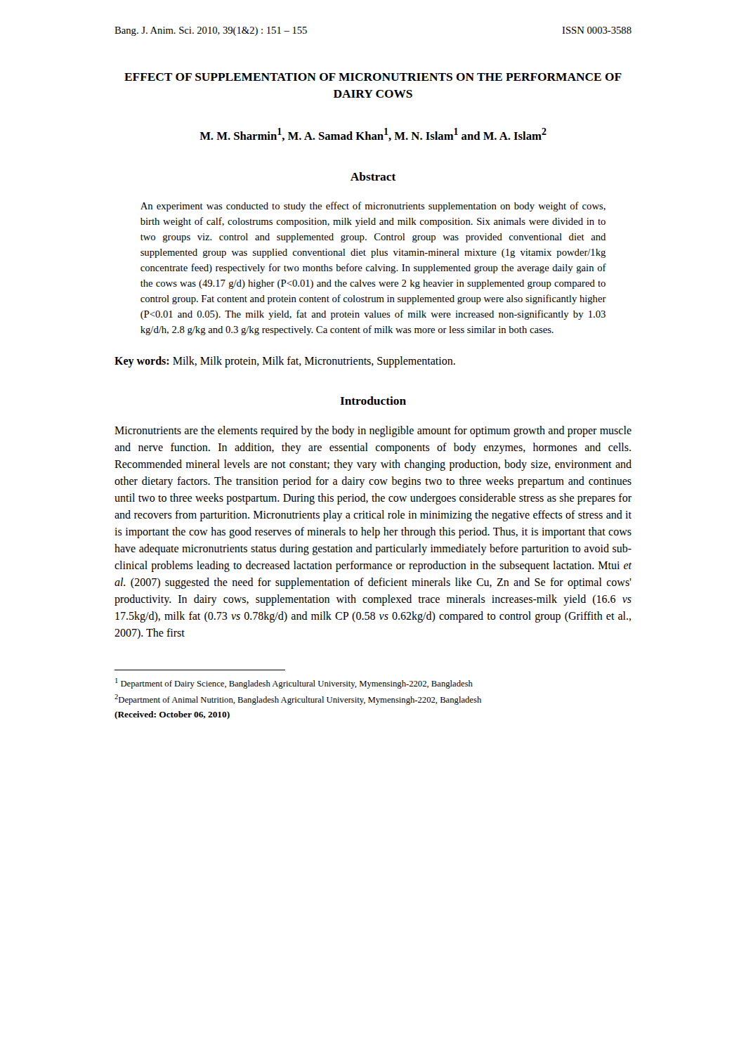Bang. J. Anim. Sci. 2010, 39(1&2) : 151 – 155 ISSN 0003-3588
Effect of Supplementation of Micronutrients on the Performance of Dairy Cows
M. M. Sharmin1, M. A. Samad Khan1, M. N. Islam1 and M. A. Islam2
Abstract
An experiment was conducted to study the effect of micronutrients supplementation on body weight of cows, birth weight of calf, colostrums composition, milk yield and milk composition. Six animals were divided in to two groups viz. control and supplemented group. Control group was provided conventional diet and supplemented group was supplied conventional diet plus vitamin-mineral mixture (1g vitamix powder/1kg concentrate feed) respectively for two months before calving. In supplemented group the average daily gain of the cows was (49.17 g/d) higher (P<0.01) and the calves were 2 kg heavier in supplemented group compared to control group. Fat content and protein content of colostrum in supplemented group were also significantly higher (P<0.01 and 0.05). The milk yield, fat and protein values of milk were increased non-significantly by 1.03 kg/d/h, 2.8 g/kg and 0.3 g/kg respectively. Ca content of milk was more or less similar in both cases.
Key words: Milk, Milk protein, Milk fat, Micronutrients, Supplementation.
Introduction
Micronutrients are the elements required by the body in negligible amount for optimum growth and proper muscle and nerve function. In addition, they are essential components of body enzymes, hormones and cells. Recommended mineral levels are not constant; they vary with changing production, body size, environment and other dietary factors. The transition period for a dairy cow begins two to three weeks prepartum and continues until two to three weeks postpartum. During this period, the cow undergoes considerable stress as she prepares for and recovers from parturition. Micronutrients play a critical role in minimizing the negative effects of stress and it is important the cow has good reserves of minerals to help her through this period. Thus, it is important that cows have adequate micronutrients status during gestation and particularly immediately before parturition to avoid sub-clinical problems leading to decreased lactation performance or reproduction in the subsequent lactation. Mtui et al. (2007) suggested the need for supplementation of deficient minerals like Cu, Zn and Se for optimal cows' productivity. In dairy cows, supplementation with complexed trace minerals increases-milk yield (16.6 vs 17.5kg/d), milk fat (0.73 vs 0.78kg/d) and milk CP (0.58 vs 0.62kg/d) compared to control group (Griffith et al., 2007). The first
1 Department of Dairy Science, Bangladesh Agricultural University, Mymensingh-2202, Bangladesh
2Department of Animal Nutrition, Bangladesh Agricultural University, Mymensingh-2202, Bangladesh
(Received: October 06, 2010)